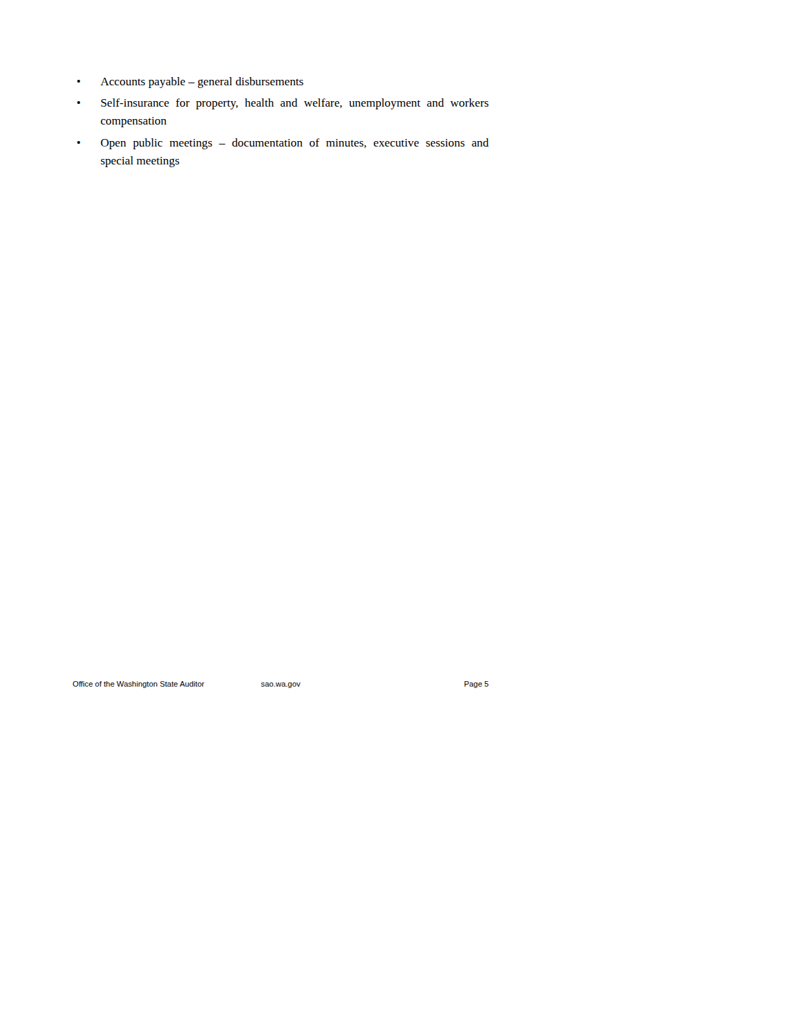Accounts payable – general disbursements
Self-insurance for property, health and welfare, unemployment and workers compensation
Open public meetings – documentation of minutes, executive sessions and special meetings
| Office of the Washington State Auditor | sao.wa.gov | Page 5 |